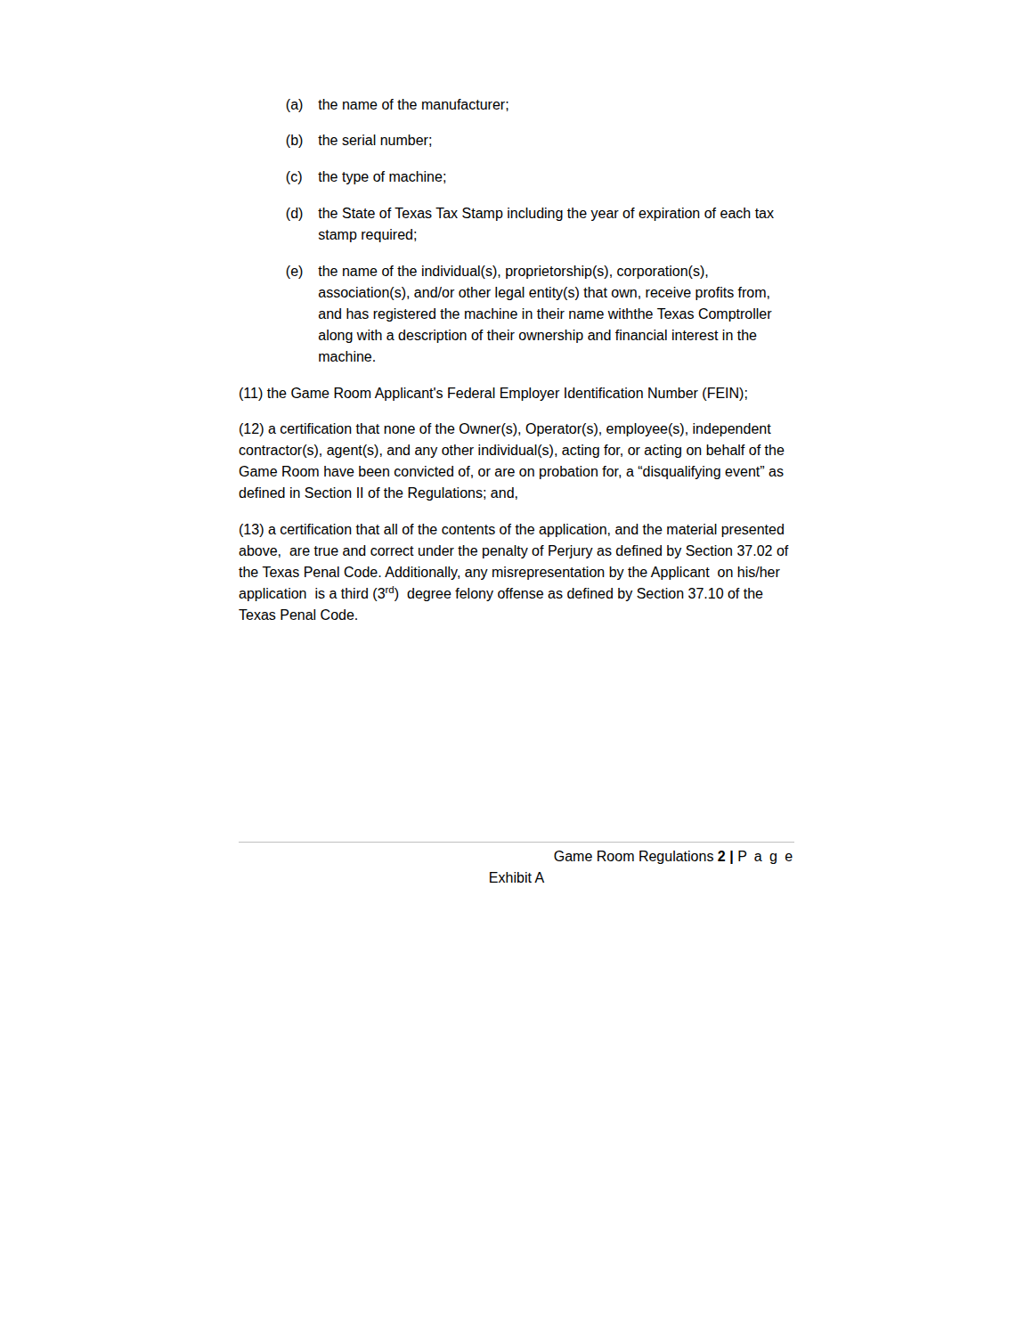(a) the name of the manufacturer;
(b) the serial number;
(c) the type of machine;
(d) the State of Texas Tax Stamp including the year of expiration of each tax stamp required;
(e) the name of the individual(s), proprietorship(s), corporation(s), association(s), and/or other legal entity(s) that own, receive profits from, and has registered the machine in their name withthe Texas Comptroller along with a description of their ownership and financial interest in the machine.
(11) the Game Room Applicant's Federal Employer Identification Number (FEIN);
(12) a certification that none of the Owner(s), Operator(s), employee(s), independent contractor(s), agent(s), and any other individual(s), acting for, or acting on behalf of the Game Room have been convicted of, or are on probation for, a “disqualifying event” as defined in Section II of the Regulations; and,
(13) a certification that all of the contents of the application, and the material presented above, are true and correct under the penalty of Perjury as defined by Section 37.02 of the Texas Penal Code. Additionally, any misrepresentation by the Applicant on his/her application is a third (3rd) degree felony offense as defined by Section 37.10 of the Texas Penal Code.
Game Room Regulations 2 | P a g e Exhibit A